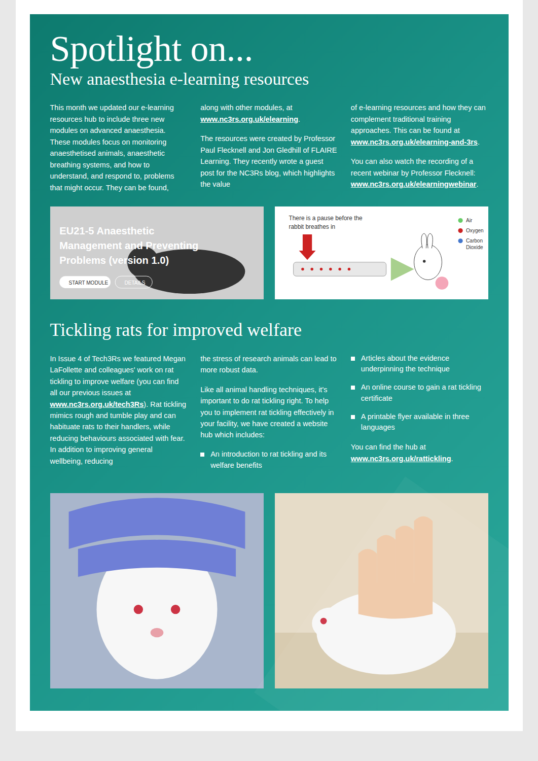Spotlight on...
New anaesthesia e-learning resources
This month we updated our e-learning resources hub to include three new modules on advanced anaesthesia. These modules focus on monitoring anaesthetised animals, anaesthetic breathing systems, and how to understand, and respond to, problems that might occur. They can be found,
along with other modules, at www.nc3rs.org.uk/elearning.
The resources were created by Professor Paul Flecknell and Jon Gledhill of FLAIRE Learning. They recently wrote a guest post for the NC3Rs blog, which highlights the value
of e-learning resources and how they can complement traditional training approaches. This can be found at www.nc3rs.org.uk/elearning-and-3rs.
You can also watch the recording of a recent webinar by Professor Flecknell: www.nc3rs.org.uk/elearningwebinar.
Tickling rats for improved welfare
In Issue 4 of Tech3Rs we featured Megan LaFollette and colleagues' work on rat tickling to improve welfare (you can find all our previous issues at www.nc3rs.org.uk/tech3Rs). Rat tickling mimics rough and tumble play and can habituate rats to their handlers, while reducing behaviours associated with fear. In addition to improving general wellbeing, reducing
the stress of research animals can lead to more robust data.
Like all animal handling techniques, it's important to do rat tickling right. To help you to implement rat tickling effectively in your facility, we have created a website hub which includes:
An introduction to rat tickling and its welfare benefits
Articles about the evidence underpinning the technique
An online course to gain a rat tickling certificate
A printable flyer available in three languages
You can find the hub at www.nc3rs.org.uk/rattickling.